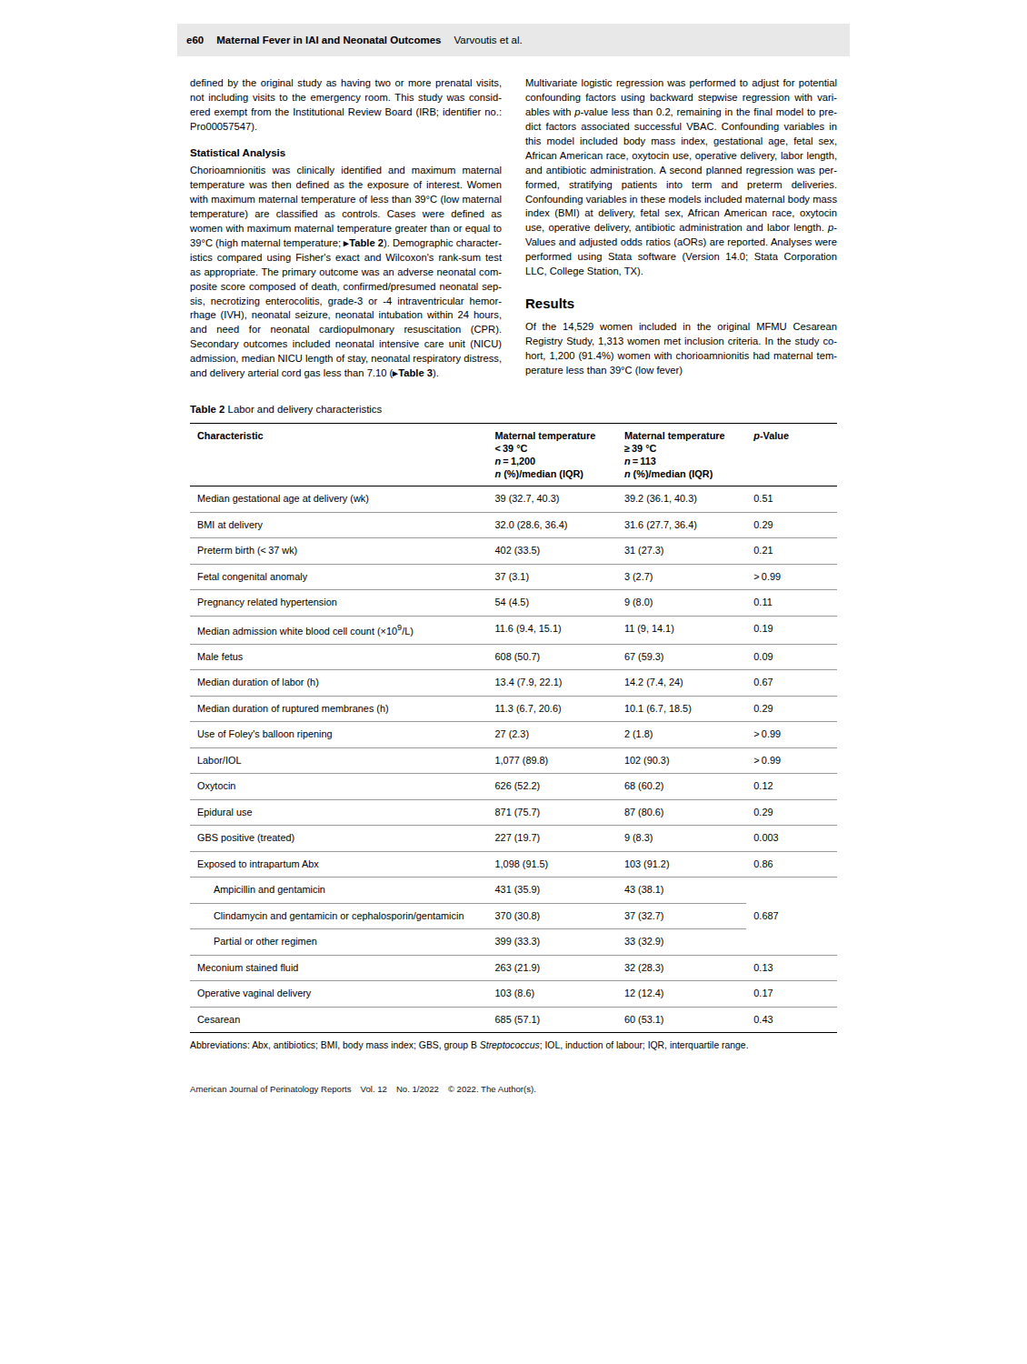e60 Maternal Fever in IAI and Neonatal Outcomes Varvoutis et al.
defined by the original study as having two or more prenatal visits, not including visits to the emergency room. This study was considered exempt from the Institutional Review Board (IRB; identifier no.: Pro00057547).
Statistical Analysis
Chorioamnionitis was clinically identified and maximum maternal temperature was then defined as the exposure of interest. Women with maximum maternal temperature of less than 39°C (low maternal temperature) are classified as controls. Cases were defined as women with maximum maternal temperature greater than or equal to 39°C (high maternal temperature; ▸Table 2). Demographic characteristics compared using Fisher's exact and Wilcoxon's rank-sum test as appropriate. The primary outcome was an adverse neonatal composite score composed of death, confirmed/presumed neonatal sepsis, necrotizing enterocolitis, grade-3 or -4 intraventricular hemorrhage (IVH), neonatal seizure, neonatal intubation within 24 hours, and need for neonatal cardiopulmonary resuscitation (CPR). Secondary outcomes included neonatal intensive care unit (NICU) admission, median NICU length of stay, neonatal respiratory distress, and delivery arterial cord gas less than 7.10 (▸Table 3).
Multivariate logistic regression was performed to adjust for potential confounding factors using backward stepwise regression with variables with p-value less than 0.2, remaining in the final model to predict factors associated successful VBAC. Confounding variables in this model included body mass index, gestational age, fetal sex, African American race, oxytocin use, operative delivery, labor length, and antibiotic administration. A second planned regression was performed, stratifying patients into term and preterm deliveries. Confounding variables in these models included maternal body mass index (BMI) at delivery, fetal sex, African American race, oxytocin use, operative delivery, antibiotic administration and labor length. p-Values and adjusted odds ratios (aORs) are reported. Analyses were performed using Stata software (Version 14.0; Stata Corporation LLC, College Station, TX).
Results
Of the 14,529 women included in the original MFMU Cesarean Registry Study, 1,313 women met inclusion criteria. In the study cohort, 1,200 (91.4%) women with chorioamnionitis had maternal temperature less than 39°C (low fever)
Table 2 Labor and delivery characteristics
| Characteristic | Maternal temperature < 39 °C n = 1,200 n (%)/median (IQR) | Maternal temperature ≥ 39 °C n = 113 n (%)/median (IQR) | p -Value |
| --- | --- | --- | --- |
| Median gestational age at delivery (wk) | 39 (32.7, 40.3) | 39.2 (36.1, 40.3) | 0.51 |
| BMI at delivery | 32.0 (28.6, 36.4) | 31.6 (27.7, 36.4) | 0.29 |
| Preterm birth (< 37 wk) | 402 (33.5) | 31 (27.3) | 0.21 |
| Fetal congenital anomaly | 37 (3.1) | 3 (2.7) | > 0.99 |
| Pregnancy related hypertension | 54 (4.5) | 9 (8.0) | 0.11 |
| Median admission white blood cell count (×10 9 /L) | 11.6 (9.4, 15.1) | 11 (9, 14.1) | 0.19 |
| Male fetus | 608 (50.7) | 67 (59.3) | 0.09 |
| Median duration of labor (h) | 13.4 (7.9, 22.1) | 14.2 (7.4, 24) | 0.67 |
| Median duration of ruptured membranes (h) | 11.3 (6.7, 20.6) | 10.1 (6.7, 18.5) | 0.29 |
| Use of Foley's balloon ripening | 27 (2.3) | 2 (1.8) | > 0.99 |
| Labor/IOL | 1,077 (89.8) | 102 (90.3) | > 0.99 |
| Oxytocin | 626 (52.2) | 68 (60.2) | 0.12 |
| Epidural use | 871 (75.7) | 87 (80.6) | 0.29 |
| GBS positive (treated) | 227 (19.7) | 9 (8.3) | 0.003 |
| Exposed to intrapartum Abx | 1,098 (91.5) | 103 (91.2) | 0.86 |
| Ampicillin and gentamicin | 431 (35.9) | 43 (38.1) | 0.687 |
| Clindamycin and gentamicin or cephalosporin/gentamicin | 370 (30.8) | 37 (32.7) |
| Partial or other regimen | 399 (33.3) | 33 (32.9) |
| Meconium stained fluid | 263 (21.9) | 32 (28.3) | 0.13 |
| Operative vaginal delivery | 103 (8.6) | 12 (12.4) | 0.17 |
| Cesarean | 685 (57.1) | 60 (53.1) | 0.43 |
Abbreviations: Abx, antibiotics; BMI, body mass index; GBS, group B Streptococcus; IOL, induction of labour; IQR, interquartile range.
American Journal of Perinatology Reports Vol. 12 No. 1/2022 © 2022. The Author(s).